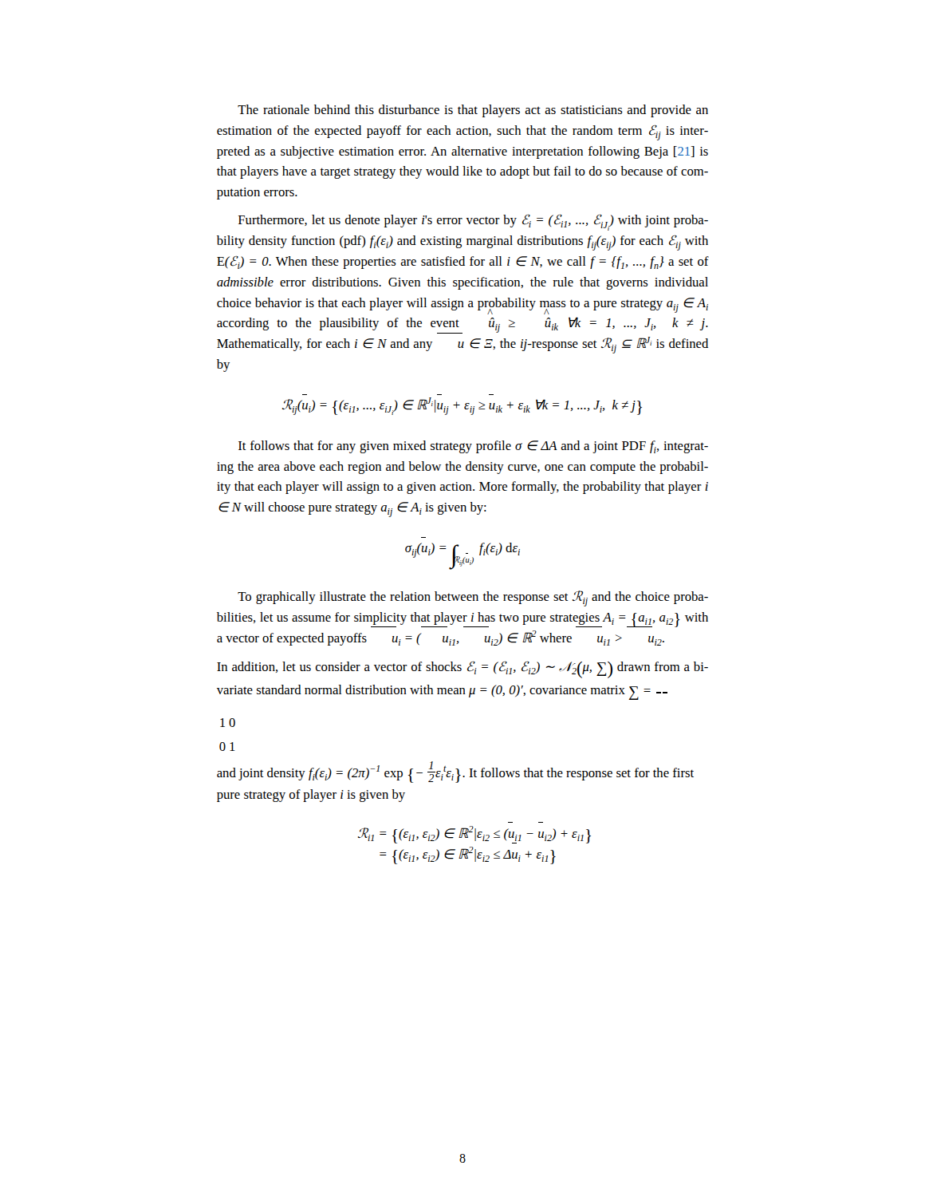The rationale behind this disturbance is that players act as statisticians and provide an estimation of the expected payoff for each action, such that the random term ℰij is interpreted as a subjective estimation error. An alternative interpretation following Beja [21] is that players have a target strategy they would like to adopt but fail to do so because of computation errors.
Furthermore, let us denote player i's error vector by ℰi = (ℰi1, ..., ℰiJi) with joint probability density function (pdf) fi(εi) and existing marginal distributions fij(εij) for each ℰij with E(ℰi) = 0. When these properties are satisfied for all i ∈ N, we call f = {f1, ..., fn} a set of admissible error distributions. Given this specification, the rule that governs individual choice behavior is that each player will assign a probability mass to a pure strategy aij ∈ Ai according to the plausibility of the event ûij ≥ ûik ∀k = 1, ..., Ji, k ≠ j. Mathematically, for each i ∈ N and any u ∈ Ξ, the ij-response set ℛij ⊆ ℝJi is defined by
ℛij(ui) = {(εi1, ..., εiJi) ∈ ℝJi|uij + εij ≥ uik + εik ∀k = 1, ..., Ji, k ≠ j}
It follows that for any given mixed strategy profile σ ∈ ΔA and a joint PDF fi, integrating the area above each region and below the density curve, one can compute the probability that each player will assign to a given action. More formally, the probability that player i ∈ N will choose pure strategy aij ∈ Ai is given by:
σij(ui) = ∫ℛij(ui) fi(εi) dεi
To graphically illustrate the relation between the response set ℛij and the choice probabilities, let us assume for simplicity that player i has two pure strategies Ai = {ai1, ai2} with a vector of expected payoffs ui = (ui1, ui2) ∈ ℝ2 where ui1 > ui2.
In addition, let us consider a vector of shocks ℰi = (ℰi1, ℰi2) ∼ 𝒩2(μ, ∑) drawn from a bivariate standard normal distribution with mean μ = (0, 0)′, covariance matrix ∑ =
| 1 | 0 |
| 0 | 1 |
and joint density fi(εi) = (2π)−1 exp {− 12εitεi}. It follows that the response set for the first pure strategy of player i is given by
ℛi1 = {(εi1, εi2) ∈ ℝ2|εi2 ≤ (ui1 − ui2) + εi1} = {(εi1, εi2) ∈ ℝ2|εi2 ≤ Δui + εi1}
8